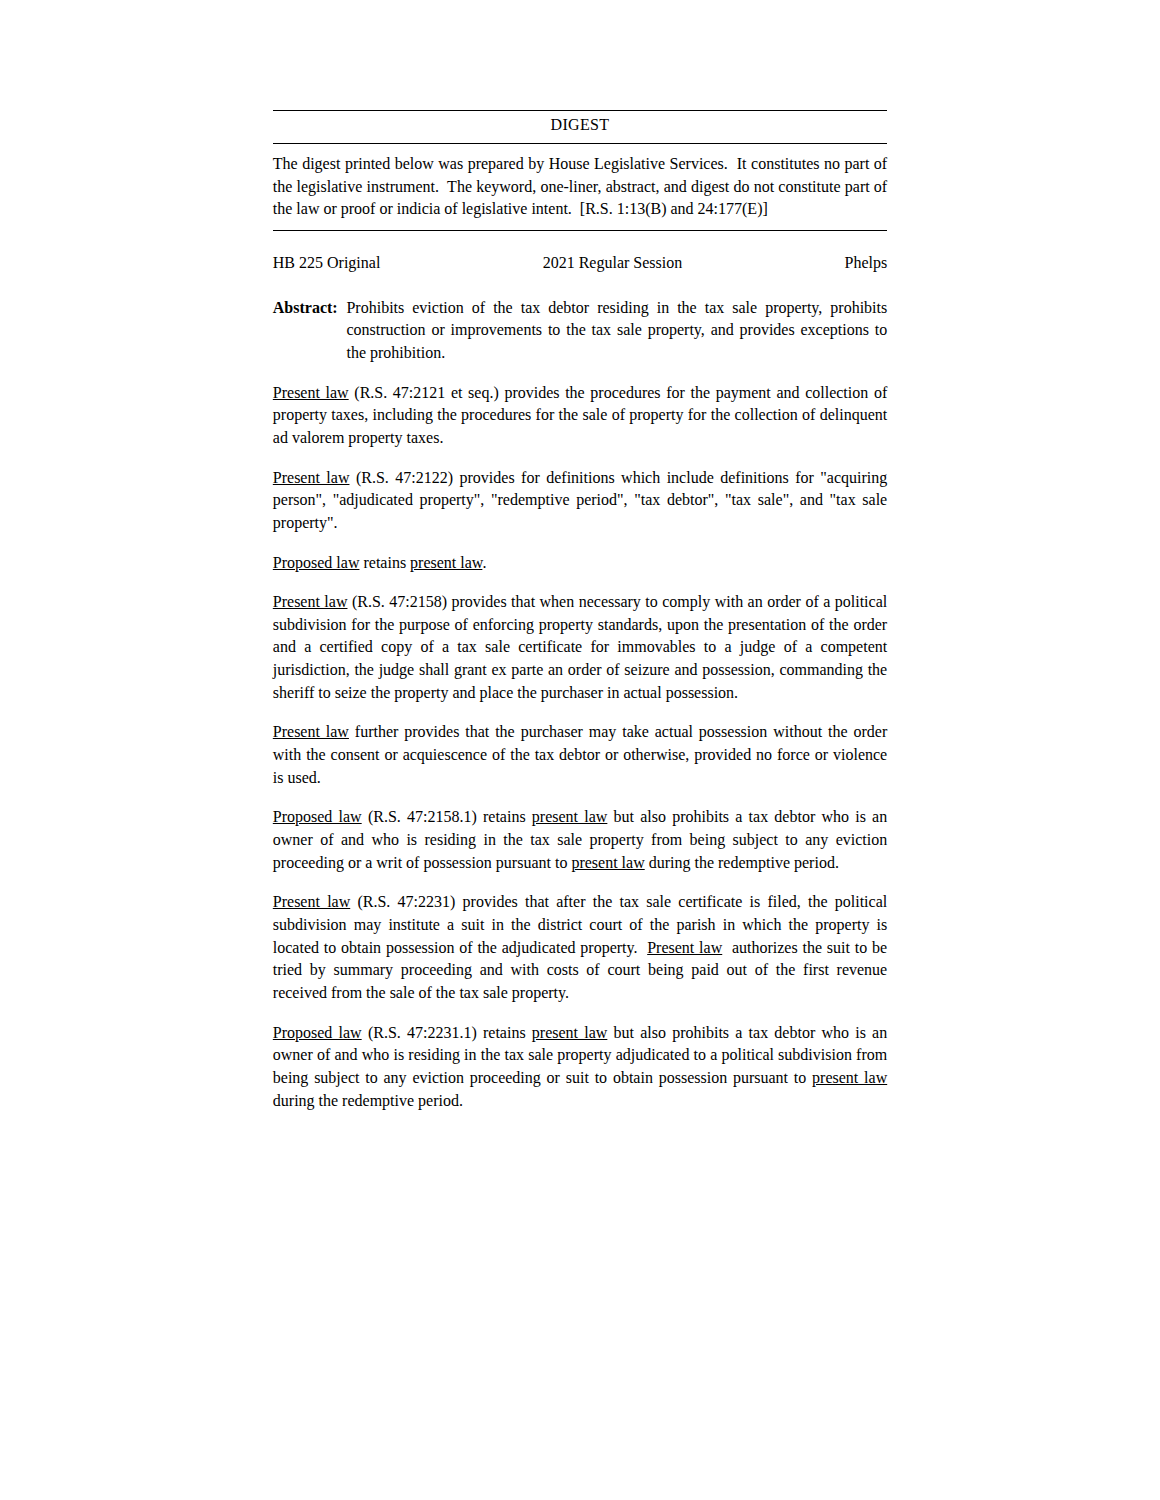DIGEST
The digest printed below was prepared by House Legislative Services. It constitutes no part of the legislative instrument. The keyword, one-liner, abstract, and digest do not constitute part of the law or proof or indicia of legislative intent. [R.S. 1:13(B) and 24:177(E)]
HB 225 Original 2021 Regular Session Phelps
Abstract: Prohibits eviction of the tax debtor residing in the tax sale property, prohibits construction or improvements to the tax sale property, and provides exceptions to the prohibition.
Present law (R.S. 47:2121 et seq.) provides the procedures for the payment and collection of property taxes, including the procedures for the sale of property for the collection of delinquent ad valorem property taxes.
Present law (R.S. 47:2122) provides for definitions which include definitions for "acquiring person", "adjudicated property", "redemptive period", "tax debtor", "tax sale", and "tax sale property".
Proposed law retains present law.
Present law (R.S. 47:2158) provides that when necessary to comply with an order of a political subdivision for the purpose of enforcing property standards, upon the presentation of the order and a certified copy of a tax sale certificate for immovables to a judge of a competent jurisdiction, the judge shall grant ex parte an order of seizure and possession, commanding the sheriff to seize the property and place the purchaser in actual possession.
Present law further provides that the purchaser may take actual possession without the order with the consent or acquiescence of the tax debtor or otherwise, provided no force or violence is used.
Proposed law (R.S. 47:2158.1) retains present law but also prohibits a tax debtor who is an owner of and who is residing in the tax sale property from being subject to any eviction proceeding or a writ of possession pursuant to present law during the redemptive period.
Present law (R.S. 47:2231) provides that after the tax sale certificate is filed, the political subdivision may institute a suit in the district court of the parish in which the property is located to obtain possession of the adjudicated property. Present law authorizes the suit to be tried by summary proceeding and with costs of court being paid out of the first revenue received from the sale of the tax sale property.
Proposed law (R.S. 47:2231.1) retains present law but also prohibits a tax debtor who is an owner of and who is residing in the tax sale property adjudicated to a political subdivision from being subject to any eviction proceeding or suit to obtain possession pursuant to present law during the redemptive period.